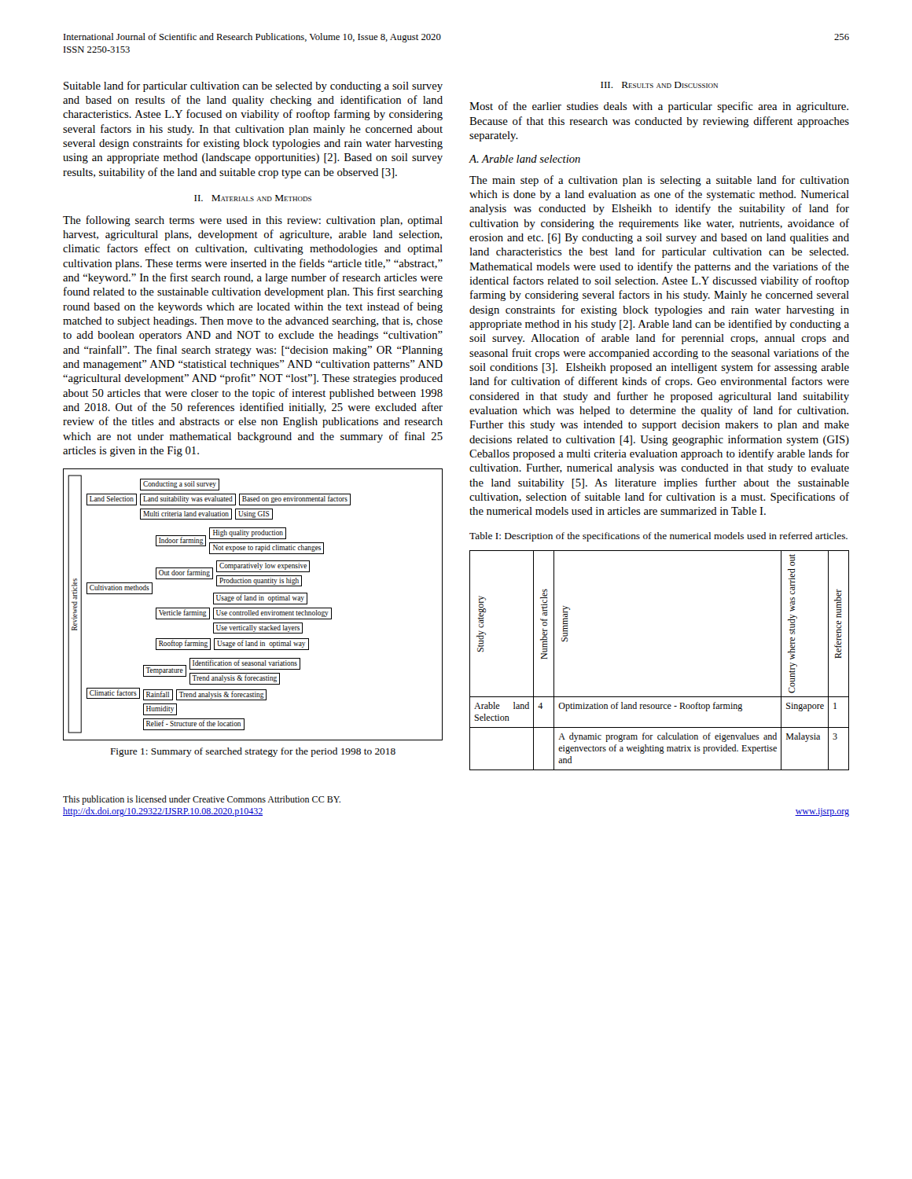International Journal of Scientific and Research Publications, Volume 10, Issue 8, August 2020
ISSN 2250-3153
256
Suitable land for particular cultivation can be selected by conducting a soil survey and based on results of the land quality checking and identification of land characteristics. Astee L.Y focused on viability of rooftop farming by considering several factors in his study. In that cultivation plan mainly he concerned about several design constraints for existing block typologies and rain water harvesting using an appropriate method (landscape opportunities) [2]. Based on soil survey results, suitability of the land and suitable crop type can be observed [3].
II. Materials and Methods
The following search terms were used in this review: cultivation plan, optimal harvest, agricultural plans, development of agriculture, arable land selection, climatic factors effect on cultivation, cultivating methodologies and optimal cultivation plans. These terms were inserted in the fields “article title,” “abstract,” and “keyword.” In the first search round, a large number of research articles were found related to the sustainable cultivation development plan. This first searching round based on the keywords which are located within the text instead of being matched to subject headings. Then move to the advanced searching, that is, chose to add boolean operators AND and NOT to exclude the headings “cultivation” and “rainfall”. The final search strategy was: [“decision making” OR “Planning and management” AND “statistical techniques” AND “cultivation patterns” AND “agricultural development” AND “profit” NOT “lost”]. These strategies produced about 50 articles that were closer to the topic of interest published between 1998 and 2018. Out of the 50 references identified initially, 25 were excluded after review of the titles and abstracts or else non English publications and research which are not under mathematical background and the summary of final 25 articles is given in the Fig 01.
Reviewed articles
Land Selection
Conducting a soil survey
Land suitability was evaluated
Based on geo environmental factors
Multi criteria land evaluation
Using GIS
Cultivation methods
Indoor farming
High quality production
Not expose to rapid climatic changes
Out door farming
Comparatively low expensive
Production quantity is high
Verticle farming
Usage of land in optimal way
Use controlled enviroment technology
Use vertically stacked layers
Rooftop farming
Usage of land in optimal way
Climatic factors
Temparature
Identification of seasonal variations
Trend analysis & forecasting
Rainfall
Trend analysis & forecasting
Humidity
Relief - Structure of the location
Figure 1: Summary of searched strategy for the period 1998 to 2018
III. Results and Discussion
Most of the earlier studies deals with a particular specific area in agriculture. Because of that this research was conducted by reviewing different approaches separately.
A. Arable land selection
The main step of a cultivation plan is selecting a suitable land for cultivation which is done by a land evaluation as one of the systematic method. Numerical analysis was conducted by Elsheikh to identify the suitability of land for cultivation by considering the requirements like water, nutrients, avoidance of erosion and etc. [6] By conducting a soil survey and based on land qualities and land characteristics the best land for particular cultivation can be selected. Mathematical models were used to identify the patterns and the variations of the identical factors related to soil selection. Astee L.Y discussed viability of rooftop farming by considering several factors in his study. Mainly he concerned several design constraints for existing block typologies and rain water harvesting in appropriate method in his study [2]. Arable land can be identified by conducting a soil survey. Allocation of arable land for perennial crops, annual crops and seasonal fruit crops were accompanied according to the seasonal variations of the soil conditions [3]. Elsheikh proposed an intelligent system for assessing arable land for cultivation of different kinds of crops. Geo environmental factors were considered in that study and further he proposed agricultural land suitability evaluation which was helped to determine the quality of land for cultivation. Further this study was intended to support decision makers to plan and make decisions related to cultivation [4]. Using geographic information system (GIS) Ceballos proposed a multi criteria evaluation approach to identify arable lands for cultivation. Further, numerical analysis was conducted in that study to evaluate the land suitability [5]. As literature implies further about the sustainable cultivation, selection of suitable land for cultivation is a must. Specifications of the numerical models used in articles are summarized in Table I.
Table I: Description of the specifications of the numerical models used in referred articles.
| Study category | Number of articles | Summary | Country where study was carried out | Reference number |
| --- | --- | --- | --- | --- |
| Arable land Selection | 4 | Optimization of land resource - Rooftop farming | Singapore | 1 |
| | | A dynamic program for calculation of eigenvalues and eigenvectors of a weighting matrix is provided. Expertise and | Malaysia | 3 |
This publication is licensed under Creative Commons Attribution CC BY. http://dx.doi.org/10.29322/IJSRP.10.08.2020.p10432 www.ijsrp.org